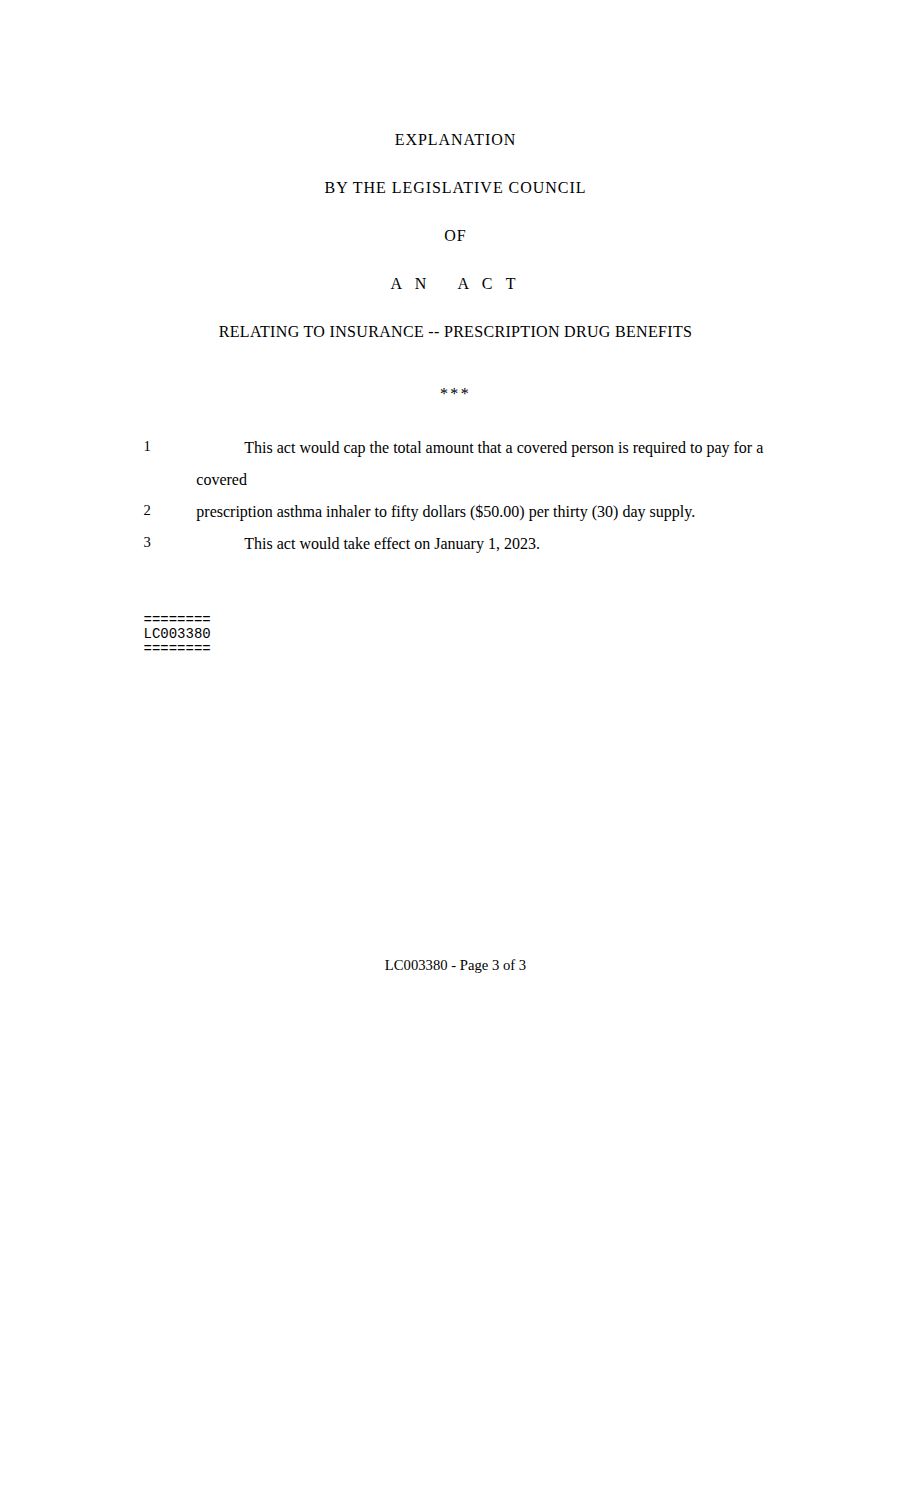EXPLANATION
BY THE LEGISLATIVE COUNCIL
OF
A N A C T
RELATING TO INSURANCE -- PRESCRIPTION DRUG BENEFITS
***
| 1 | This act would cap the total amount that a covered person is required to pay for a covered |
| 2 | prescription asthma inhaler to fifty dollars ($50.00) per thirty (30) day supply. |
| 3 | This act would take effect on January 1, 2023. |
========
LC003380
========
LC003380 - Page 3 of 3